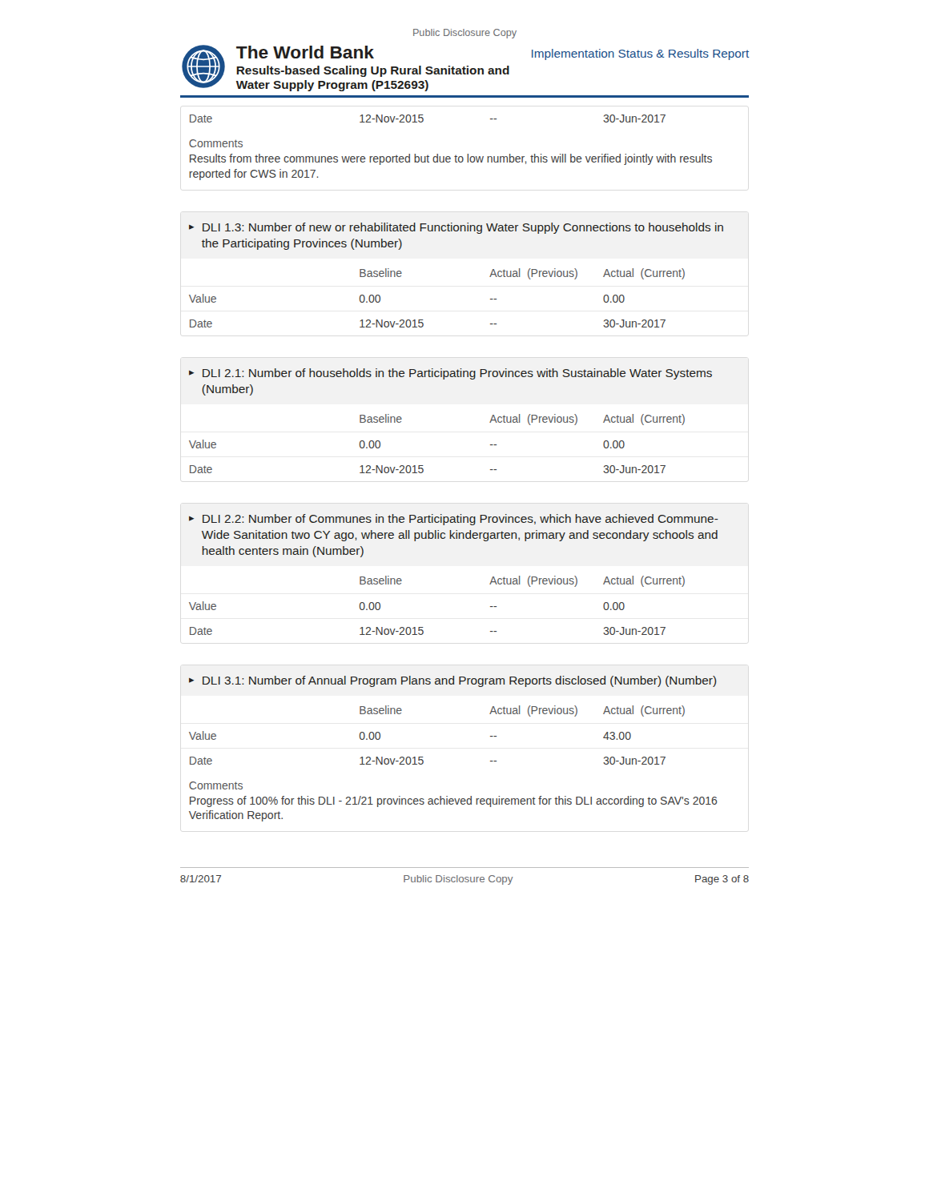Public Disclosure Copy
The World Bank
Results-based Scaling Up Rural Sanitation and Water Supply Program (P152693)
Implementation Status & Results Report
| Date | 12-Nov-2015 | -- | 30-Jun-2017 |
Comments
Results from three communes were reported but due to low number, this will be verified jointly with results reported for CWS in 2017.
DLI 1.3: Number of new or rehabilitated Functioning Water Supply Connections to households in the Participating Provinces (Number)
| | Baseline | Actual (Previous) | Actual (Current) |
| Value | 0.00 | -- | 0.00 |
| Date | 12-Nov-2015 | -- | 30-Jun-2017 |
DLI 2.1: Number of households in the Participating Provinces with Sustainable Water Systems (Number)
| | Baseline | Actual (Previous) | Actual (Current) |
| Value | 0.00 | -- | 0.00 |
| Date | 12-Nov-2015 | -- | 30-Jun-2017 |
DLI 2.2: Number of Communes in the Participating Provinces, which have achieved Commune-Wide Sanitation two CY ago, where all public kindergarten, primary and secondary schools and health centers main (Number)
| | Baseline | Actual (Previous) | Actual (Current) |
| Value | 0.00 | -- | 0.00 |
| Date | 12-Nov-2015 | -- | 30-Jun-2017 |
DLI 3.1: Number of Annual Program Plans and Program Reports disclosed (Number) (Number)
| | Baseline | Actual (Previous) | Actual (Current) |
| Value | 0.00 | -- | 43.00 |
| Date | 12-Nov-2015 | -- | 30-Jun-2017 |
Comments
Progress of 100% for this DLI - 21/21 provinces achieved requirement for this DLI according to SAV's 2016 Verification Report.
8/1/2017
Public Disclosure Copy
Page 3 of 8